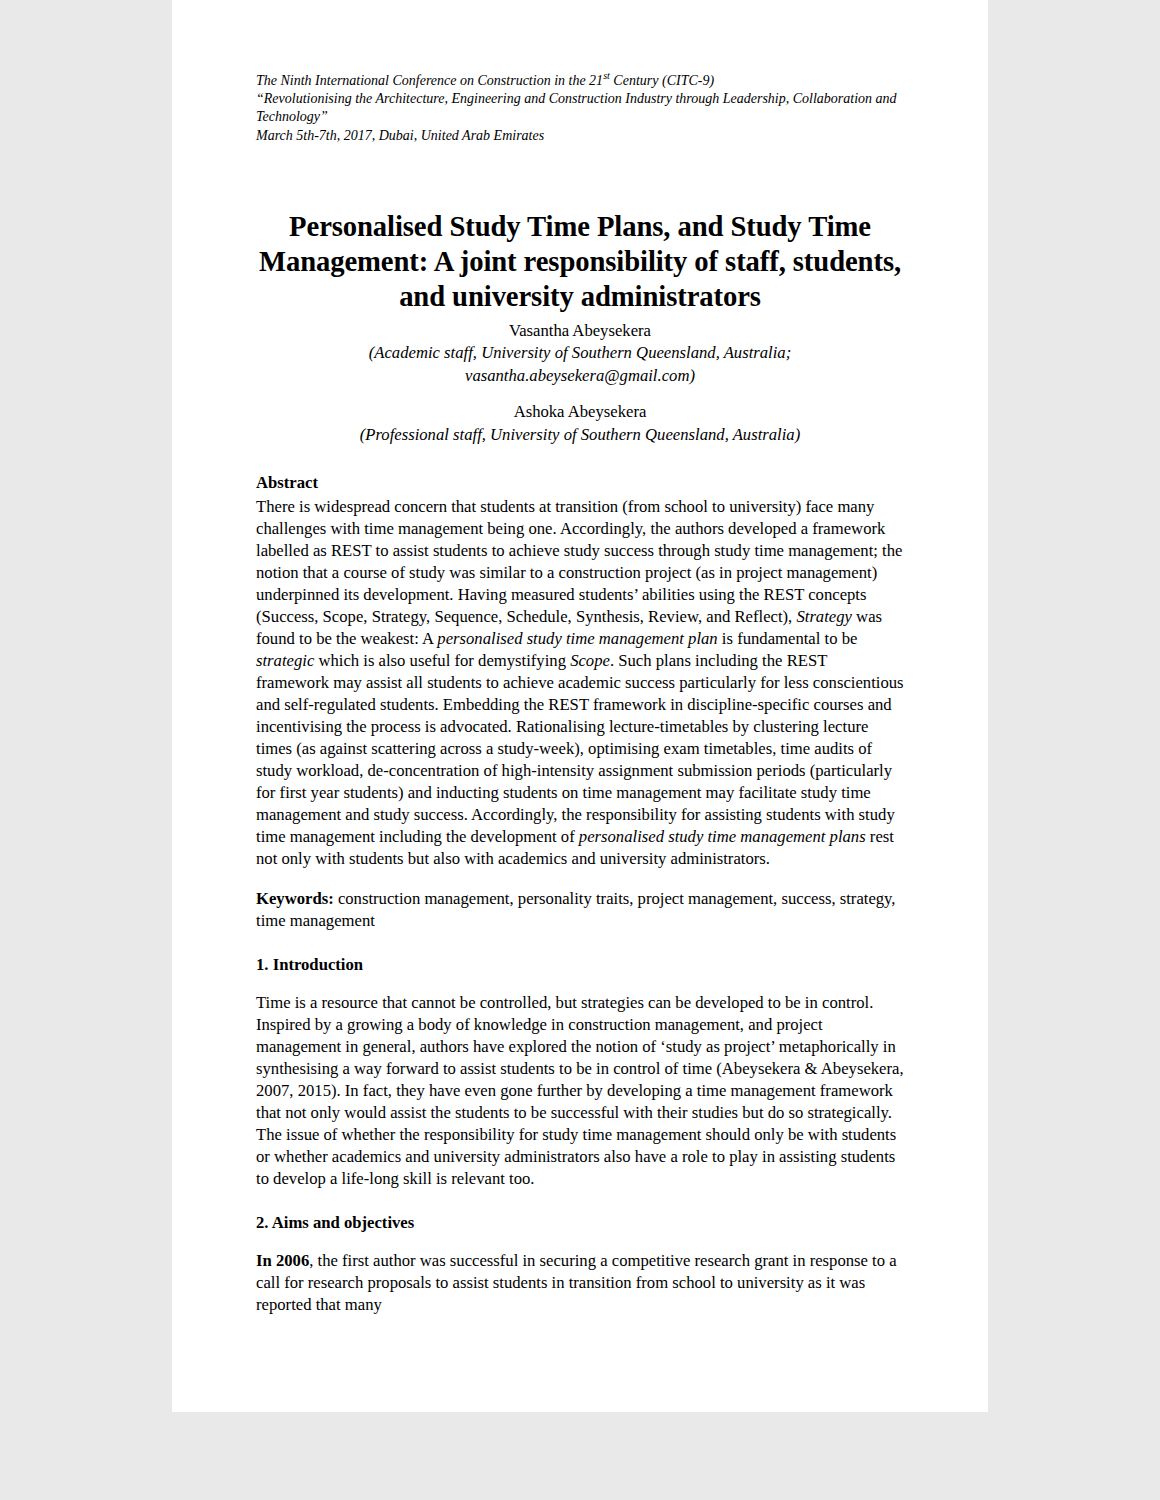The Ninth International Conference on Construction in the 21st Century (CITC-9)
“Revolutionising the Architecture, Engineering and Construction Industry through Leadership, Collaboration and Technology”
March 5th-7th, 2017, Dubai, United Arab Emirates
Personalised Study Time Plans, and Study Time Management: A joint responsibility of staff, students, and university administrators
Vasantha Abeysekera
(Academic staff, University of Southern Queensland, Australia; vasantha.abeysekera@gmail.com)
Ashoka Abeysekera
(Professional staff, University of Southern Queensland, Australia)
Abstract
There is widespread concern that students at transition (from school to university) face many challenges with time management being one. Accordingly, the authors developed a framework labelled as REST to assist students to achieve study success through study time management; the notion that a course of study was similar to a construction project (as in project management) underpinned its development. Having measured students’ abilities using the REST concepts (Success, Scope, Strategy, Sequence, Schedule, Synthesis, Review, and Reflect), Strategy was found to be the weakest: A personalised study time management plan is fundamental to be strategic which is also useful for demystifying Scope. Such plans including the REST framework may assist all students to achieve academic success particularly for less conscientious and self-regulated students. Embedding the REST framework in discipline-specific courses and incentivising the process is advocated. Rationalising lecture-timetables by clustering lecture times (as against scattering across a study-week), optimising exam timetables, time audits of study workload, de-concentration of high-intensity assignment submission periods (particularly for first year students) and inducting students on time management may facilitate study time management and study success. Accordingly, the responsibility for assisting students with study time management including the development of personalised study time management plans rest not only with students but also with academics and university administrators.
Keywords: construction management, personality traits, project management, success, strategy, time management
1. Introduction
Time is a resource that cannot be controlled, but strategies can be developed to be in control. Inspired by a growing a body of knowledge in construction management, and project management in general, authors have explored the notion of ‘study as project’ metaphorically in synthesising a way forward to assist students to be in control of time (Abeysekera & Abeysekera, 2007, 2015). In fact, they have even gone further by developing a time management framework that not only would assist the students to be successful with their studies but do so strategically. The issue of whether the responsibility for study time management should only be with students or whether academics and university administrators also have a role to play in assisting students to develop a life-long skill is relevant too.
2. Aims and objectives
In 2006, the first author was successful in securing a competitive research grant in response to a call for research proposals to assist students in transition from school to university as it was reported that many